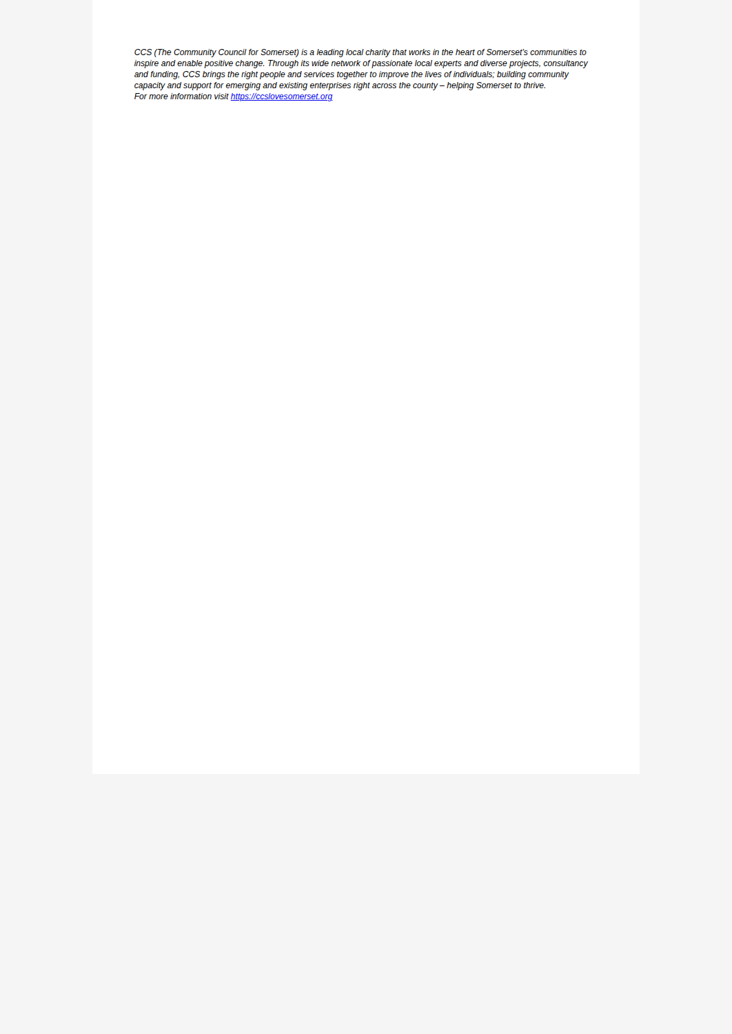CCS (The Community Council for Somerset) is a leading local charity that works in the heart of Somerset’s communities to inspire and enable positive change. Through its wide network of passionate local experts and diverse projects, consultancy and funding, CCS brings the right people and services together to improve the lives of individuals; building community capacity and support for emerging and existing enterprises right across the county – helping Somerset to thrive.
For more information visit https://ccslovesomerset.org